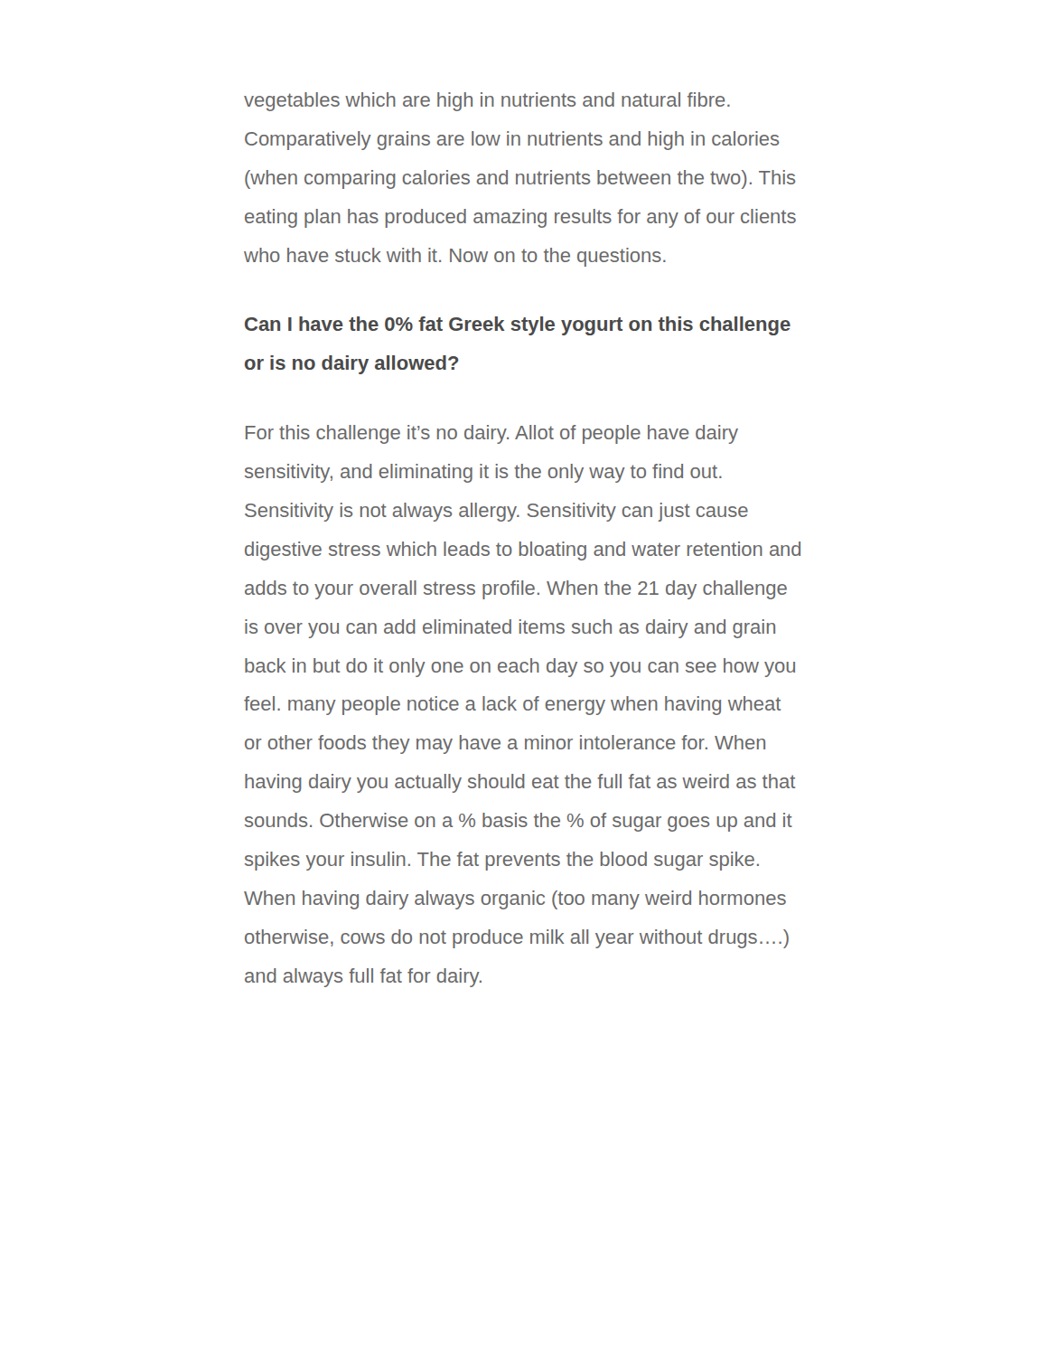vegetables which are high in nutrients and natural fibre. Comparatively grains are low in nutrients and high in calories (when comparing calories and nutrients between the two). This eating plan has produced amazing results for any of our clients who have stuck with it. Now on to the questions.
Can I have the 0% fat Greek style yogurt on this challenge or is no dairy allowed?
For this challenge it’s no dairy. Allot of people have dairy sensitivity, and eliminating it is the only way to find out. Sensitivity is not always allergy. Sensitivity can just cause digestive stress which leads to bloating and water retention and adds to your overall stress profile. When the 21 day challenge is over you can add eliminated items such as dairy and grain back in but do it only one on each day so you can see how you feel. many people notice a lack of energy when having wheat or other foods they may have a minor intolerance for. When having dairy you actually should eat the full fat as weird as that sounds. Otherwise on a % basis the % of sugar goes up and it spikes your insulin. The fat prevents the blood sugar spike. When having dairy always organic (too many weird hormones otherwise, cows do not produce milk all year without drugs….) and always full fat for dairy.